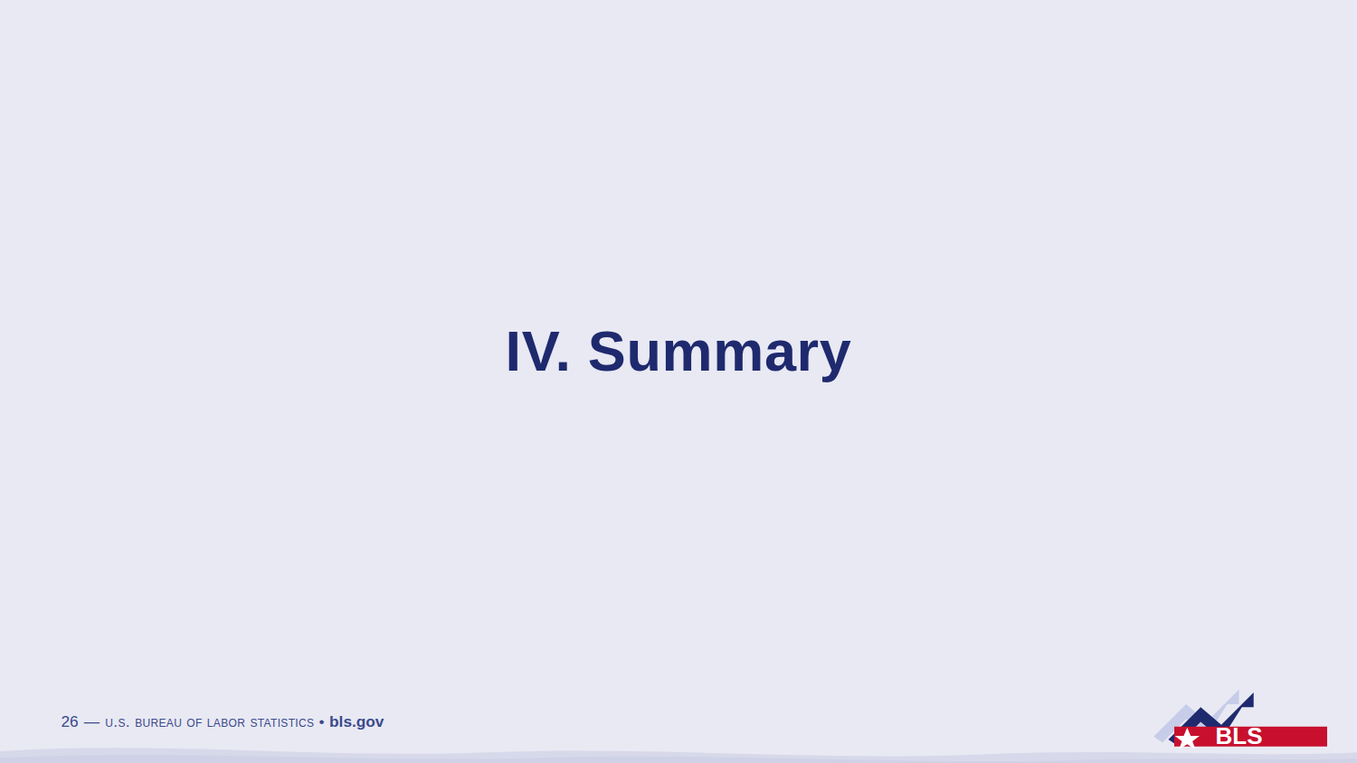IV. Summary
26—U.S. Bureau of Labor Statistics • bls.gov
BLS